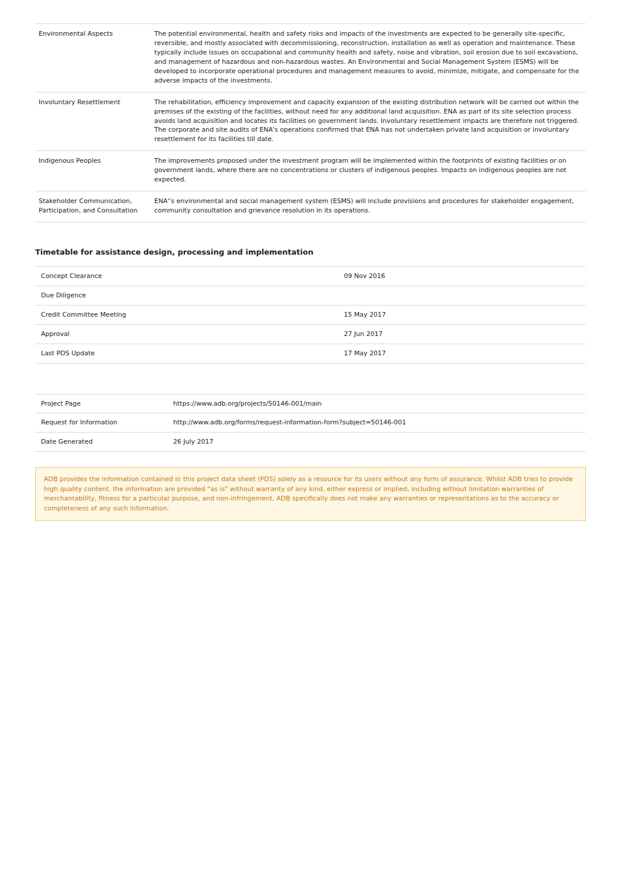| Environmental Aspects | The potential environmental, health and safety risks and impacts of the investments are expected to be generally site-specific, reversible, and mostly associated with decommissioning, reconstruction, installation as well as operation and maintenance. These typically include issues on occupational and community health and safety, noise and vibration, soil erosion due to soil excavations, and management of hazardous and non-hazardous wastes. An Environmental and Social Management System (ESMS) will be developed to incorporate operational procedures and management measures to avoid, minimize, mitigate, and compensate for the adverse impacts of the investments. |
| Involuntary Resettlement | The rehabilitation, efficiency improvement and capacity expansion of the existing distribution network will be carried out within the premises of the existing of the facilities, without need for any additional land acquisition. ENA as part of its site selection process avoids land acquisition and locates its facilities on government lands. Involuntary resettlement impacts are therefore not triggered. The corporate and site audits of ENA's operations confirmed that ENA has not undertaken private land acquisition or involuntary resettlement for its facilities till date. |
| Indigenous Peoples | The improvements proposed under the investment program will be implemented within the footprints of existing facilities or on government lands, where there are no concentrations or clusters of indigenous peoples. Impacts on indigenous peoples are not expected. |
| Stakeholder Communication, Participation, and Consultation | ENA''s environmental and social management system (ESMS) will include provisions and procedures for stakeholder engagement, community consultation and grievance resolution in its operations. |
Timetable for assistance design, processing and implementation
| Concept Clearance | 09 Nov 2016 |
| Due Diligence | |
| Credit Committee Meeting | 15 May 2017 |
| Approval | 27 Jun 2017 |
| Last PDS Update | 17 May 2017 |
| Project Page | https://www.adb.org/projects/50146-001/main |
| Request for Information | http://www.adb.org/forms/request-information-form?subject=50146-001 |
| Date Generated | 26 July 2017 |
ADB provides the information contained in this project data sheet (PDS) solely as a resource for its users without any form of assurance. Whilst ADB tries to provide high quality content, the information are provided "as is" without warranty of any kind, either express or implied, including without limitation warranties of merchantability, fitness for a particular purpose, and non-infringement. ADB specifically does not make any warranties or representations as to the accuracy or completeness of any such information.